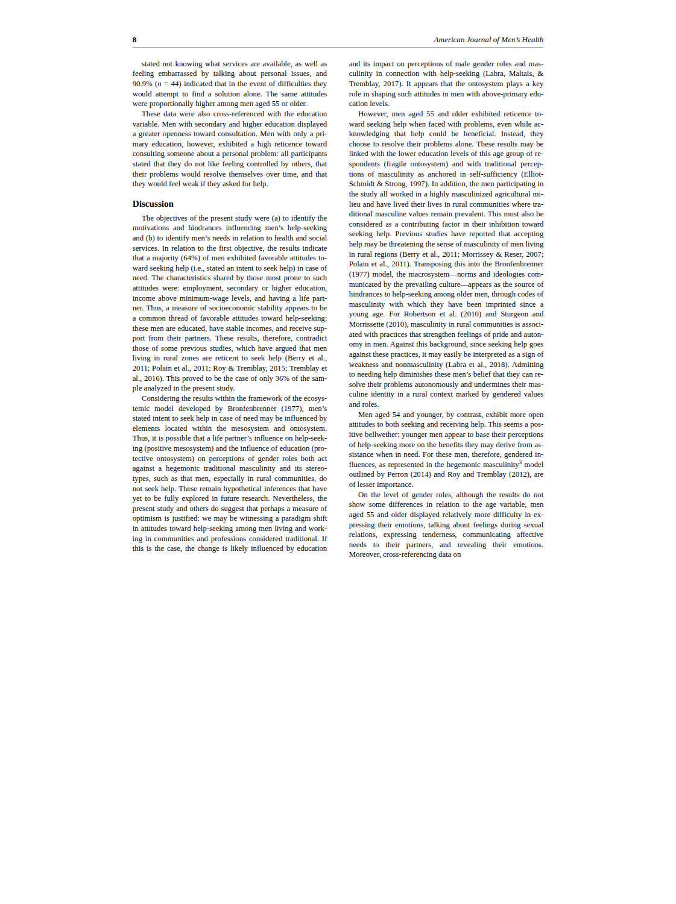8 American Journal of Men’s Health
stated not knowing what services are available, as well as feeling embarrassed by talking about personal issues, and 90.9% (n = 44) indicated that in the event of difficulties they would attempt to find a solution alone. The same attitudes were proportionally higher among men aged 55 or older.
These data were also cross-referenced with the education variable. Men with secondary and higher education displayed a greater openness toward consultation. Men with only a primary education, however, exhibited a high reticence toward consulting someone about a personal problem: all participants stated that they do not like feeling controlled by others, that their problems would resolve themselves over time, and that they would feel weak if they asked for help.
Discussion
The objectives of the present study were (a) to identify the motivations and hindrances influencing men’s help-seeking and (b) to identify men’s needs in relation to health and social services. In relation to the first objective, the results indicate that a majority (64%) of men exhibited favorable attitudes toward seeking help (i.e., stated an intent to seek help) in case of need. The characteristics shared by those most prone to such attitudes were: employment, secondary or higher education, income above minimum-wage levels, and having a life partner. Thus, a measure of socioeconomic stability appears to be a common thread of favorable attitudes toward help-seeking: these men are educated, have stable incomes, and receive support from their partners. These results, therefore, contradict those of some previous studies, which have argued that men living in rural zones are reticent to seek help (Berry et al., 2011; Polain et al., 2011; Roy & Tremblay, 2015; Tremblay et al., 2016). This proved to be the case of only 36% of the sample analyzed in the present study.
Considering the results within the framework of the ecosystemic model developed by Bronfenbrenner (1977), men’s stated intent to seek help in case of need may be influenced by elements located within the mesosystem and ontosystem. Thus, it is possible that a life partner’s influence on help-seeking (positive mesosystem) and the influence of education (protective ontosystem) on perceptions of gender roles both act against a hegemonic traditional masculinity and its stereotypes, such as that men, especially in rural communities, do not seek help. These remain hypothetical inferences that have yet to be fully explored in future research. Nevertheless, the present study and others do suggest that perhaps a measure of optimism is justified: we may be witnessing a paradigm shift in attitudes toward help-seeking among men living and working in communities and professions considered traditional. If this is the case, the change is likely influenced by education and its impact on perceptions of male gender roles and masculinity in connection with help-seeking (Labra, Maltais, & Tremblay, 2017). It appears that the ontosystem plays a key role in shaping such attitudes in men with above-primary education levels.
However, men aged 55 and older exhibited reticence toward seeking help when faced with problems, even while acknowledging that help could be beneficial. Instead, they choose to resolve their problems alone. These results may be linked with the lower education levels of this age group of respondents (fragile ontosystem) and with traditional perceptions of masculinity as anchored in self-sufficiency (Elliot-Schmidt & Strong, 1997). In addition, the men participating in the study all worked in a highly masculinized agricultural milieu and have lived their lives in rural communities where traditional masculine values remain prevalent. This must also be considered as a contributing factor in their inhibition toward seeking help. Previous studies have reported that accepting help may be threatening the sense of masculinity of men living in rural regions (Berry et al., 2011; Morrissey & Reser, 2007; Polain et al., 2011). Transposing this into the Bronfenbrenner (1977) model, the macrosystem—norms and ideologies communicated by the prevailing culture—appears as the source of hindrances to help-seeking among older men, through codes of masculinity with which they have been imprinted since a young age. For Robertson et al. (2010) and Sturgeon and Morrissette (2010), masculinity in rural communities is associated with practices that strengthen feelings of pride and autonomy in men. Against this background, since seeking help goes against these practices, it may easily be interpreted as a sign of weakness and nonmasculinity (Labra et al., 2018). Admitting to needing help diminishes these men’s belief that they can resolve their problems autonomously and undermines their masculine identity in a rural context marked by gendered values and roles.
Men aged 54 and younger, by contrast, exhibit more open attitudes to both seeking and receiving help. This seems a positive bellwether: younger men appear to base their perceptions of help-seeking more on the benefits they may derive from assistance when in need. For these men, therefore, gendered influences, as represented in the hegemonic masculinity3 model outlined by Perron (2014) and Roy and Tremblay (2012), are of lesser importance.
On the level of gender roles, although the results do not show some differences in relation to the age variable, men aged 55 and older displayed relatively more difficulty in expressing their emotions, talking about feelings during sexual relations, expressing tenderness, communicating affective needs to their partners, and revealing their emotions. Moreover, cross-referencing data on